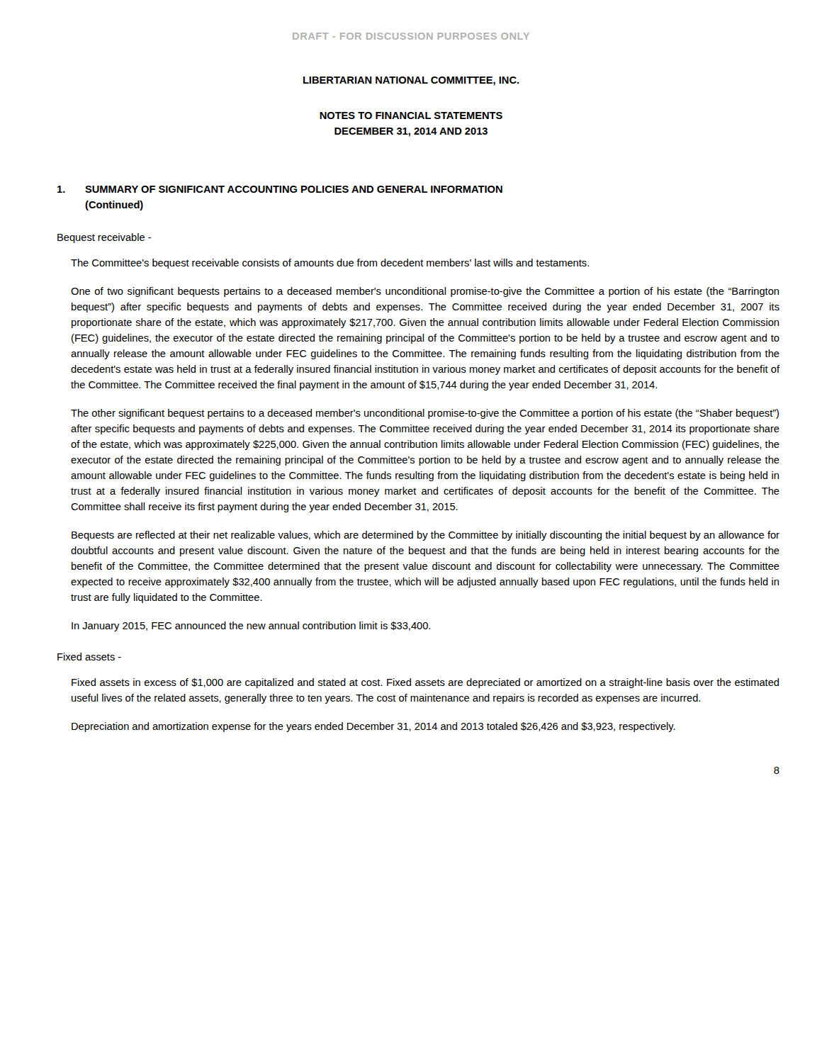DRAFT - FOR DISCUSSION PURPOSES ONLY
LIBERTARIAN NATIONAL COMMITTEE, INC.
NOTES TO FINANCIAL STATEMENTS
DECEMBER 31, 2014 AND 2013
1.
SUMMARY OF SIGNIFICANT ACCOUNTING POLICIES AND GENERAL INFORMATION
(Continued)
Bequest receivable -
The Committee's bequest receivable consists of amounts due from decedent members' last wills and testaments.
One of two significant bequests pertains to a deceased member's unconditional promise-to-give the Committee a portion of his estate (the “Barrington bequest”) after specific bequests and payments of debts and expenses. The Committee received during the year ended December 31, 2007 its proportionate share of the estate, which was approximately $217,700. Given the annual contribution limits allowable under Federal Election Commission (FEC) guidelines, the executor of the estate directed the remaining principal of the Committee's portion to be held by a trustee and escrow agent and to annually release the amount allowable under FEC guidelines to the Committee. The remaining funds resulting from the liquidating distribution from the decedent's estate was held in trust at a federally insured financial institution in various money market and certificates of deposit accounts for the benefit of the Committee. The Committee received the final payment in the amount of $15,744 during the year ended December 31, 2014.
The other significant bequest pertains to a deceased member's unconditional promise-to-give the Committee a portion of his estate (the “Shaber bequest”) after specific bequests and payments of debts and expenses. The Committee received during the year ended December 31, 2014 its proportionate share of the estate, which was approximately $225,000. Given the annual contribution limits allowable under Federal Election Commission (FEC) guidelines, the executor of the estate directed the remaining principal of the Committee's portion to be held by a trustee and escrow agent and to annually release the amount allowable under FEC guidelines to the Committee. The funds resulting from the liquidating distribution from the decedent's estate is being held in trust at a federally insured financial institution in various money market and certificates of deposit accounts for the benefit of the Committee. The Committee shall receive its first payment during the year ended December 31, 2015.
Bequests are reflected at their net realizable values, which are determined by the Committee by initially discounting the initial bequest by an allowance for doubtful accounts and present value discount. Given the nature of the bequest and that the funds are being held in interest bearing accounts for the benefit of the Committee, the Committee determined that the present value discount and discount for collectability were unnecessary. The Committee expected to receive approximately $32,400 annually from the trustee, which will be adjusted annually based upon FEC regulations, until the funds held in trust are fully liquidated to the Committee.
In January 2015, FEC announced the new annual contribution limit is $33,400.
Fixed assets -
Fixed assets in excess of $1,000 are capitalized and stated at cost. Fixed assets are depreciated or amortized on a straight-line basis over the estimated useful lives of the related assets, generally three to ten years. The cost of maintenance and repairs is recorded as expenses are incurred.
Depreciation and amortization expense for the years ended December 31, 2014 and 2013 totaled $26,426 and $3,923, respectively.
8